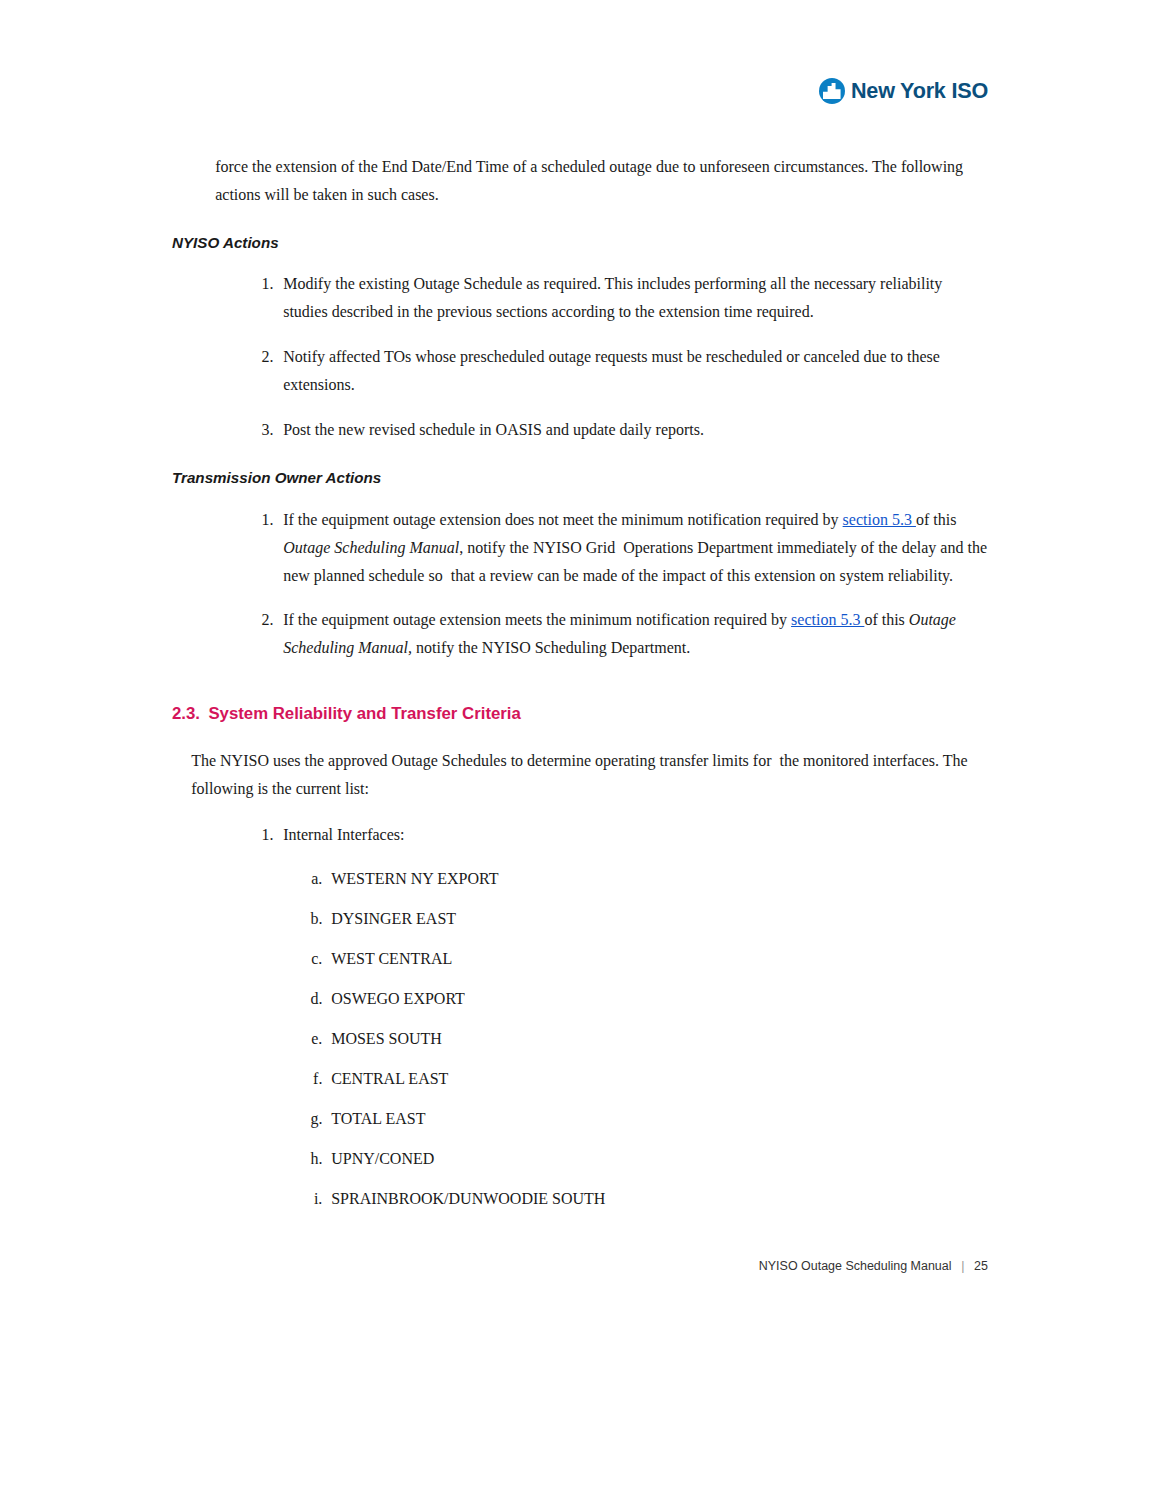New York ISO
force the extension of the End Date/End Time of a scheduled outage due to unforeseen circumstances. The following actions will be taken in such cases.
NYISO Actions
Modify the existing Outage Schedule as required. This includes performing all the necessary reliability studies described in the previous sections according to the extension time required.
Notify affected TOs whose prescheduled outage requests must be rescheduled or canceled due to these extensions.
Post the new revised schedule in OASIS and update daily reports.
Transmission Owner Actions
If the equipment outage extension does not meet the minimum notification required by section 5.3 of this Outage Scheduling Manual, notify the NYISO Grid Operations Department immediately of the delay and the new planned schedule so that a review can be made of the impact of this extension on system reliability.
If the equipment outage extension meets the minimum notification required by section 5.3 of this Outage Scheduling Manual, notify the NYISO Scheduling Department.
2.3. System Reliability and Transfer Criteria
The NYISO uses the approved Outage Schedules to determine operating transfer limits for the monitored interfaces. The following is the current list:
Internal Interfaces:
WESTERN NY EXPORT
DYSINGER EAST
WEST CENTRAL
OSWEGO EXPORT
MOSES SOUTH
CENTRAL EAST
TOTAL EAST
UPNY/CONED
SPRAINBROOK/DUNWOODIE SOUTH
NYISO Outage Scheduling Manual | 25